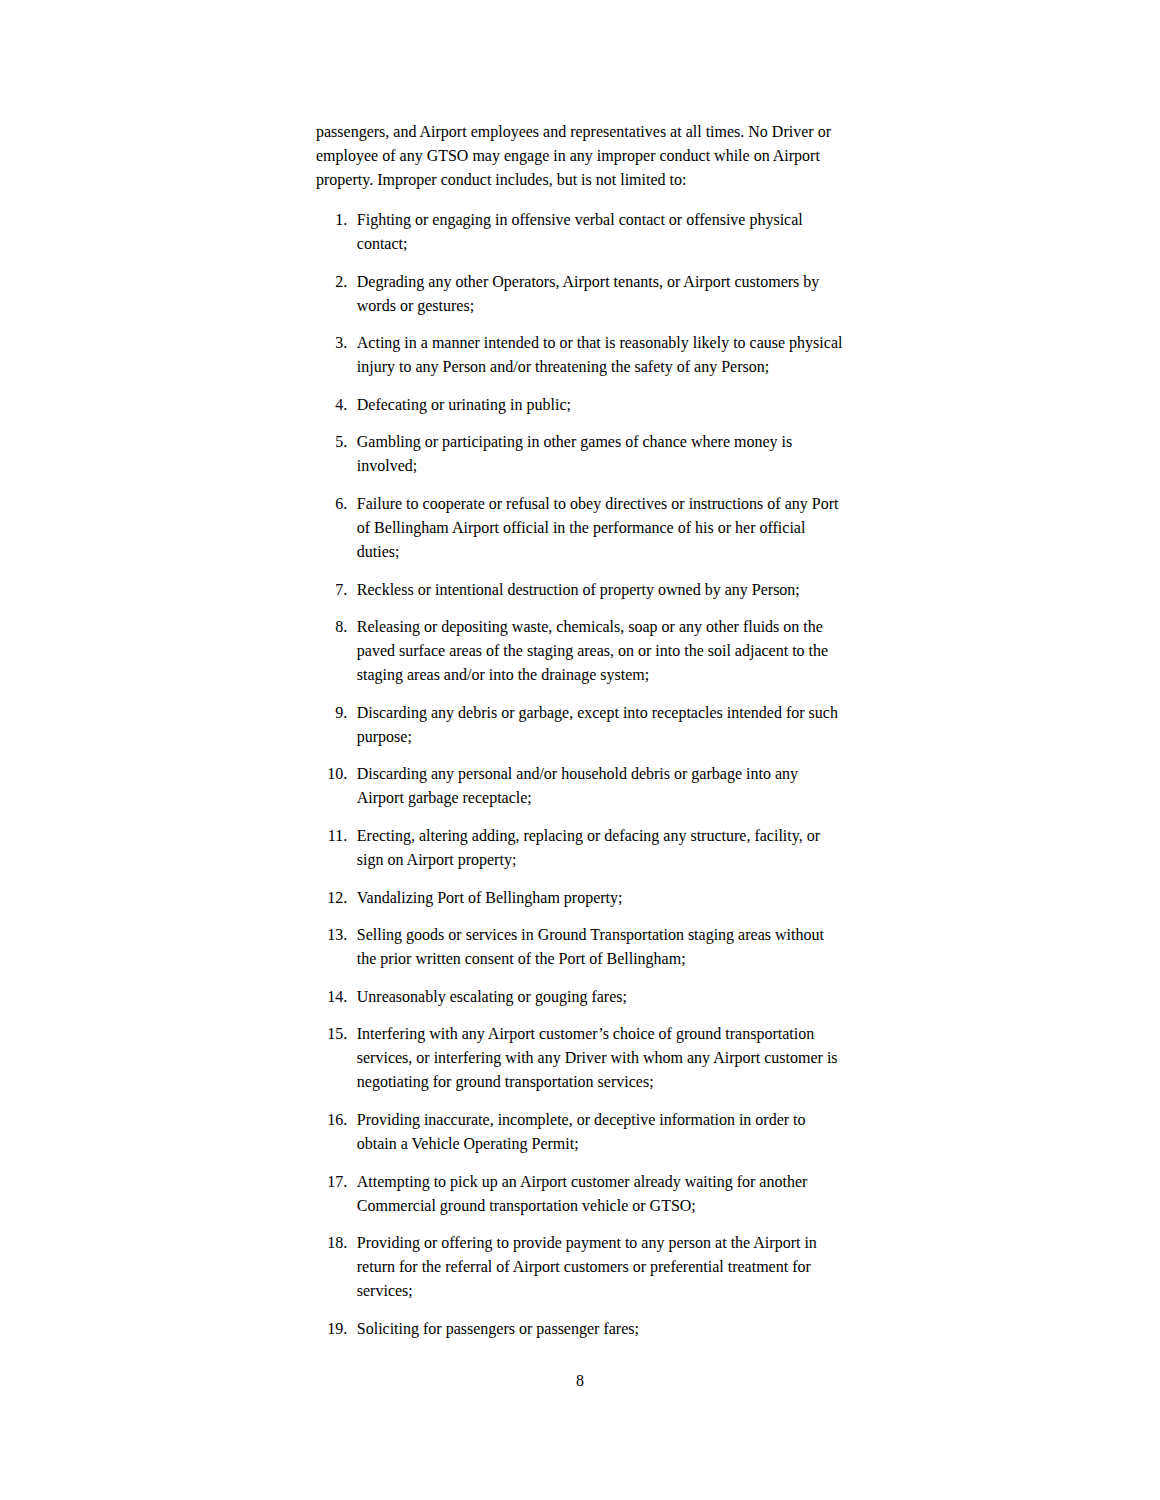passengers, and Airport employees and representatives at all times. No Driver or employee of any GTSO may engage in any improper conduct while on Airport property. Improper conduct includes, but is not limited to:
Fighting or engaging in offensive verbal contact or offensive physical contact;
Degrading any other Operators, Airport tenants, or Airport customers by words or gestures;
Acting in a manner intended to or that is reasonably likely to cause physical injury to any Person and/or threatening the safety of any Person;
Defecating or urinating in public;
Gambling or participating in other games of chance where money is involved;
Failure to cooperate or refusal to obey directives or instructions of any Port of Bellingham Airport official in the performance of his or her official duties;
Reckless or intentional destruction of property owned by any Person;
Releasing or depositing waste, chemicals, soap or any other fluids on the paved surface areas of the staging areas, on or into the soil adjacent to the staging areas and/or into the drainage system;
Discarding any debris or garbage, except into receptacles intended for such purpose;
Discarding any personal and/or household debris or garbage into any Airport garbage receptacle;
Erecting, altering adding, replacing or defacing any structure, facility, or sign on Airport property;
Vandalizing Port of Bellingham property;
Selling goods or services in Ground Transportation staging areas without the prior written consent of the Port of Bellingham;
Unreasonably escalating or gouging fares;
Interfering with any Airport customer’s choice of ground transportation services, or interfering with any Driver with whom any Airport customer is negotiating for ground transportation services;
Providing inaccurate, incomplete, or deceptive information in order to obtain a Vehicle Operating Permit;
Attempting to pick up an Airport customer already waiting for another Commercial ground transportation vehicle or GTSO;
Providing or offering to provide payment to any person at the Airport in return for the referral of Airport customers or preferential treatment for services;
Soliciting for passengers or passenger fares;
8